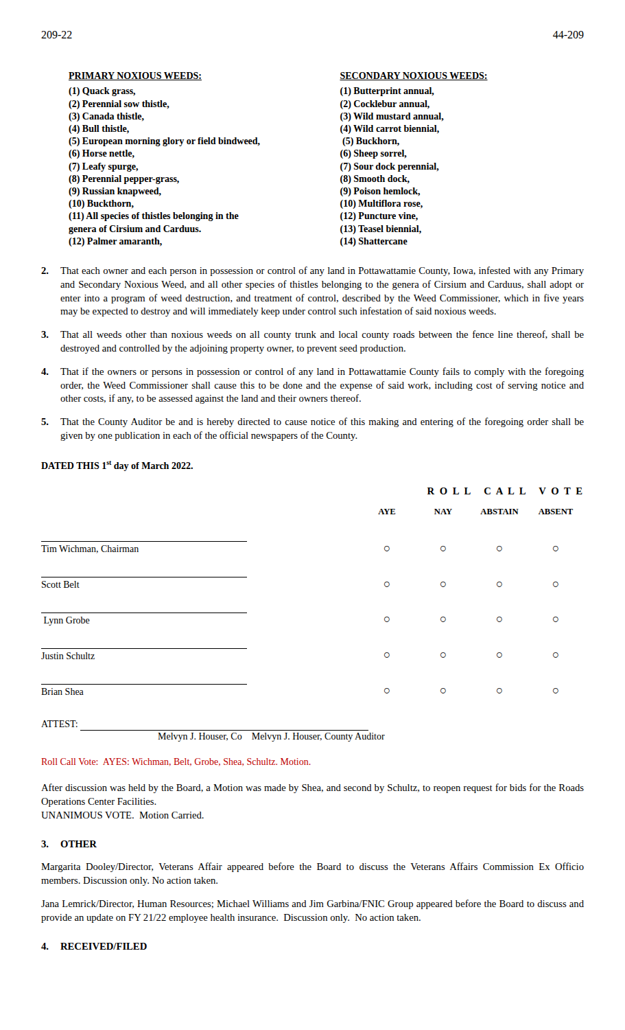209-22
44-209
PRIMARY NOXIOUS WEEDS:
(1) Quack grass,
(2) Perennial sow thistle,
(3) Canada thistle,
(4) Bull thistle,
(5) European morning glory or field bindweed,
(6) Horse nettle,
(7) Leafy spurge,
(8) Perennial pepper-grass,
(9) Russian knapweed,
(10) Buckthorn,
(11) All species of thistles belonging in the
genera of Cirsium and Carduus.
(12) Palmer amaranth,
SECONDARY NOXIOUS WEEDS:
(1) Butterprint annual,
(2) Cocklebur annual,
(3) Wild mustard annual,
(4) Wild carrot biennial,
(5) Buckhorn,
(6) Sheep sorrel,
(7) Sour dock perennial,
(8) Smooth dock,
(9) Poison hemlock,
(10) Multiflora rose,
(12) Puncture vine,
(13) Teasel biennial,
(14) Shattercane
2. That each owner and each person in possession or control of any land in Pottawattamie County, Iowa, infested with any Primary and Secondary Noxious Weed, and all other species of thistles belonging to the genera of Cirsium and Carduus, shall adopt or enter into a program of weed destruction, and treatment of control, described by the Weed Commissioner, which in five years may be expected to destroy and will immediately keep under control such infestation of said noxious weeds.
3. That all weeds other than noxious weeds on all county trunk and local county roads between the fence line thereof, shall be destroyed and controlled by the adjoining property owner, to prevent seed production.
4. That if the owners or persons in possession or control of any land in Pottawattamie County fails to comply with the foregoing order, the Weed Commissioner shall cause this to be done and the expense of said work, including cost of serving notice and other costs, if any, to be assessed against the land and their owners thereof.
5. That the County Auditor be and is hereby directed to cause notice of this making and entering of the foregoing order shall be given by one publication in each of the official newspapers of the County.
DATED THIS 1st day of March 2022.
R O L L C A L L V O T E
| | AYE | NAY | ABSTAIN | ABSENT |
| --- | --- | --- | --- | --- |
| Tim Wichman, Chairman | ○ | ○ | ○ | ○ |
| Scott Belt | ○ | ○ | ○ | ○ |
| Lynn Grobe | ○ | ○ | ○ | ○ |
| Justin Schultz | ○ | ○ | ○ | ○ |
| Brian Shea | ○ | ○ | ○ | ○ |
ATTEST:
Melvyn J. Houser, Co Melvyn J. Houser, County Auditor
Roll Call Vote: AYES: Wichman, Belt, Grobe, Shea, Schultz. Motion.
After discussion was held by the Board, a Motion was made by Shea, and second by Schultz, to reopen request for bids for the Roads Operations Center Facilities.
UNANIMOUS VOTE. Motion Carried.
3. OTHER
Margarita Dooley/Director, Veterans Affair appeared before the Board to discuss the Veterans Affairs Commission Ex Officio members. Discussion only. No action taken.
Jana Lemrick/Director, Human Resources; Michael Williams and Jim Garbina/FNIC Group appeared before the Board to discuss and provide an update on FY 21/22 employee health insurance. Discussion only. No action taken.
4. RECEIVED/FILED